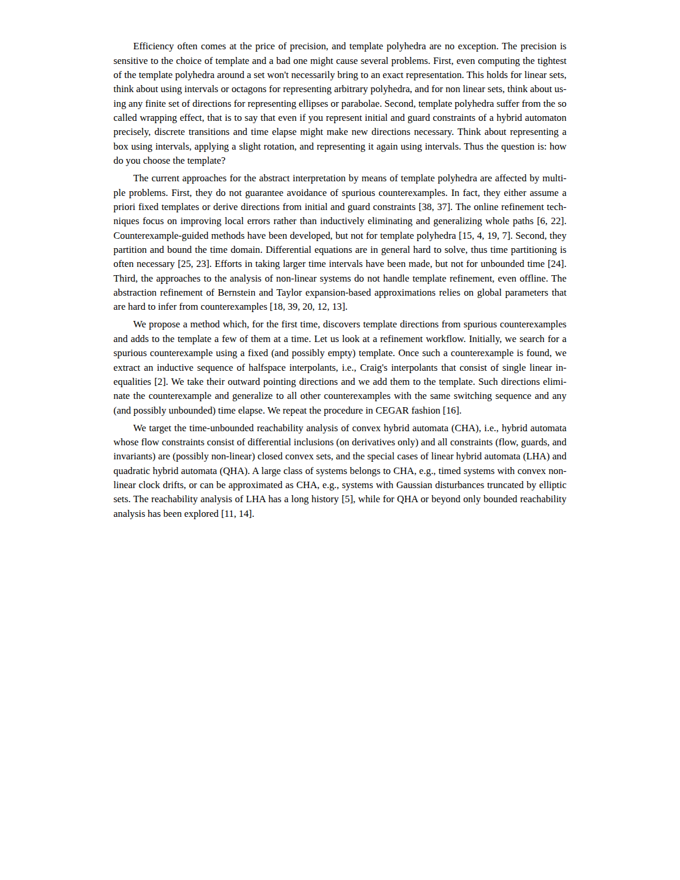Efficiency often comes at the price of precision, and template polyhedra are no exception. The precision is sensitive to the choice of template and a bad one might cause several problems. First, even computing the tightest of the template polyhedra around a set won't necessarily bring to an exact representation. This holds for linear sets, think about using intervals or octagons for representing arbitrary polyhedra, and for non linear sets, think about using any finite set of directions for representing ellipses or parabolae. Second, template polyhedra suffer from the so called wrapping effect, that is to say that even if you represent initial and guard constraints of a hybrid automaton precisely, discrete transitions and time elapse might make new directions necessary. Think about representing a box using intervals, applying a slight rotation, and representing it again using intervals. Thus the question is: how do you choose the template?
The current approaches for the abstract interpretation by means of template polyhedra are affected by multiple problems. First, they do not guarantee avoidance of spurious counterexamples. In fact, they either assume a priori fixed templates or derive directions from initial and guard constraints [38, 37]. The online refinement techniques focus on improving local errors rather than inductively eliminating and generalizing whole paths [6, 22]. Counterexample-guided methods have been developed, but not for template polyhedra [15, 4, 19, 7]. Second, they partition and bound the time domain. Differential equations are in general hard to solve, thus time partitioning is often necessary [25, 23]. Efforts in taking larger time intervals have been made, but not for unbounded time [24]. Third, the approaches to the analysis of non-linear systems do not handle template refinement, even offline. The abstraction refinement of Bernstein and Taylor expansion-based approximations relies on global parameters that are hard to infer from counterexamples [18, 39, 20, 12, 13].
We propose a method which, for the first time, discovers template directions from spurious counterexamples and adds to the template a few of them at a time. Let us look at a refinement workflow. Initially, we search for a spurious counterexample using a fixed (and possibly empty) template. Once such a counterexample is found, we extract an inductive sequence of halfspace interpolants, i.e., Craig's interpolants that consist of single linear inequalities [2]. We take their outward pointing directions and we add them to the template. Such directions eliminate the counterexample and generalize to all other counterexamples with the same switching sequence and any (and possibly unbounded) time elapse. We repeat the procedure in CEGAR fashion [16].
We target the time-unbounded reachability analysis of convex hybrid automata (CHA), i.e., hybrid automata whose flow constraints consist of differential inclusions (on derivatives only) and all constraints (flow, guards, and invariants) are (possibly non-linear) closed convex sets, and the special cases of linear hybrid automata (LHA) and quadratic hybrid automata (QHA). A large class of systems belongs to CHA, e.g., timed systems with convex non-linear clock drifts, or can be approximated as CHA, e.g., systems with Gaussian disturbances truncated by elliptic sets. The reachability analysis of LHA has a long history [5], while for QHA or beyond only bounded reachability analysis has been explored [11, 14].